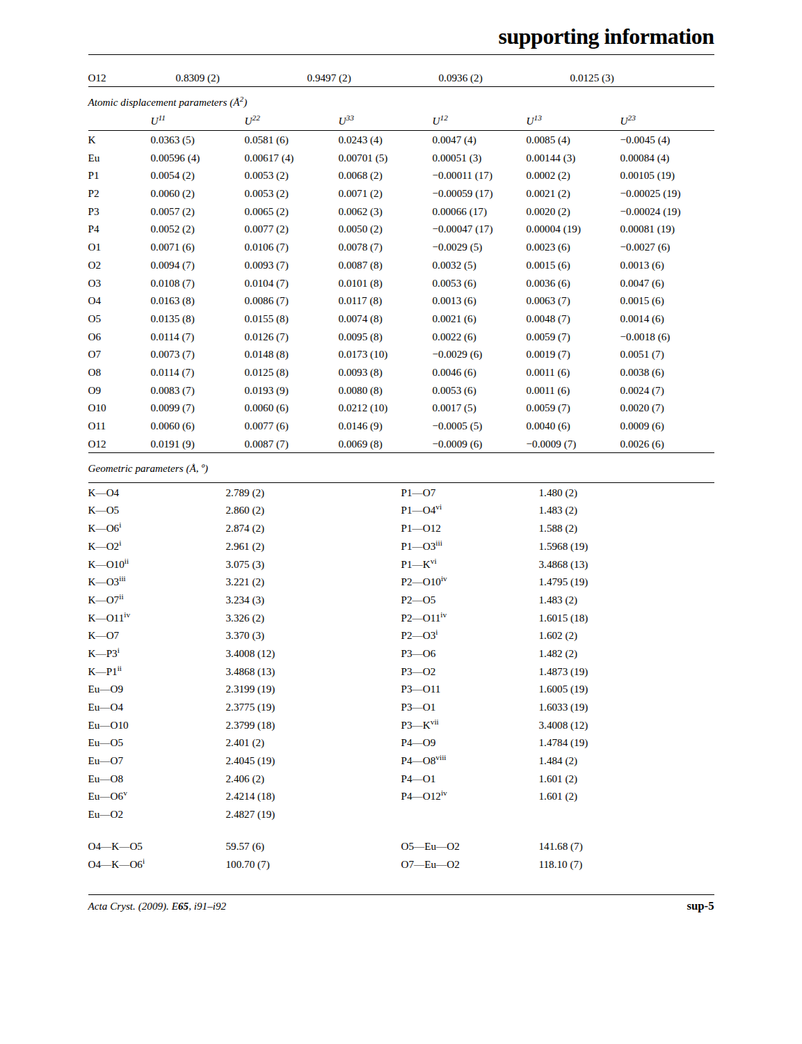supporting information
| O12 | 0.8309 (2) | 0.9497 (2) | 0.0936 (2) | 0.0125 (3) |
Atomic displacement parameters (Å 2 )
| | U 11 | U 22 | U 33 | U 12 | U 13 | U 23 |
| --- | --- | --- | --- | --- | --- | --- |
| K | 0.0363 (5) | 0.0581 (6) | 0.0243 (4) | 0.0047 (4) | 0.0085 (4) | −0.0045 (4) |
| Eu | 0.00596 (4) | 0.00617 (4) | 0.00701 (5) | 0.00051 (3) | 0.00144 (3) | 0.00084 (4) |
| P1 | 0.0054 (2) | 0.0053 (2) | 0.0068 (2) | −0.00011 (17) | 0.0002 (2) | 0.00105 (19) |
| P2 | 0.0060 (2) | 0.0053 (2) | 0.0071 (2) | −0.00059 (17) | 0.0021 (2) | −0.00025 (19) |
| P3 | 0.0057 (2) | 0.0065 (2) | 0.0062 (3) | 0.00066 (17) | 0.0020 (2) | −0.00024 (19) |
| P4 | 0.0052 (2) | 0.0077 (2) | 0.0050 (2) | −0.00047 (17) | 0.00004 (19) | 0.00081 (19) |
| O1 | 0.0071 (6) | 0.0106 (7) | 0.0078 (7) | −0.0029 (5) | 0.0023 (6) | −0.0027 (6) |
| O2 | 0.0094 (7) | 0.0093 (7) | 0.0087 (8) | 0.0032 (5) | 0.0015 (6) | 0.0013 (6) |
| O3 | 0.0108 (7) | 0.0104 (7) | 0.0101 (8) | 0.0053 (6) | 0.0036 (6) | 0.0047 (6) |
| O4 | 0.0163 (8) | 0.0086 (7) | 0.0117 (8) | 0.0013 (6) | 0.0063 (7) | 0.0015 (6) |
| O5 | 0.0135 (8) | 0.0155 (8) | 0.0074 (8) | 0.0021 (6) | 0.0048 (7) | 0.0014 (6) |
| O6 | 0.0114 (7) | 0.0126 (7) | 0.0095 (8) | 0.0022 (6) | 0.0059 (7) | −0.0018 (6) |
| O7 | 0.0073 (7) | 0.0148 (8) | 0.0173 (10) | −0.0029 (6) | 0.0019 (7) | 0.0051 (7) |
| O8 | 0.0114 (7) | 0.0125 (8) | 0.0093 (8) | 0.0046 (6) | 0.0011 (6) | 0.0038 (6) |
| O9 | 0.0083 (7) | 0.0193 (9) | 0.0080 (8) | 0.0053 (6) | 0.0011 (6) | 0.0024 (7) |
| O10 | 0.0099 (7) | 0.0060 (6) | 0.0212 (10) | 0.0017 (5) | 0.0059 (7) | 0.0020 (7) |
| O11 | 0.0060 (6) | 0.0077 (6) | 0.0146 (9) | −0.0005 (5) | 0.0040 (6) | 0.0009 (6) |
| O12 | 0.0191 (9) | 0.0087 (7) | 0.0069 (8) | −0.0009 (6) | −0.0009 (7) | 0.0026 (6) |
Geometric parameters (Å, º)
| K—O4 | 2.789 (2) | P1—O7 | 1.480 (2) |
| K—O5 | 2.860 (2) | P1—O4 vi | 1.483 (2) |
| K—O6 i | 2.874 (2) | P1—O12 | 1.588 (2) |
| K—O2 i | 2.961 (2) | P1—O3 iii | 1.5968 (19) |
| K—O10 ii | 3.075 (3) | P1—K vi | 3.4868 (13) |
| K—O3 iii | 3.221 (2) | P2—O10 iv | 1.4795 (19) |
| K—O7 ii | 3.234 (3) | P2—O5 | 1.483 (2) |
| K—O11 iv | 3.326 (2) | P2—O11 iv | 1.6015 (18) |
| K—O7 | 3.370 (3) | P2—O3 i | 1.602 (2) |
| K—P3 i | 3.4008 (12) | P3—O6 | 1.482 (2) |
| K—P1 ii | 3.4868 (13) | P3—O2 | 1.4873 (19) |
| Eu—O9 | 2.3199 (19) | P3—O11 | 1.6005 (19) |
| Eu—O4 | 2.3775 (19) | P3—O1 | 1.6033 (19) |
| Eu—O10 | 2.3799 (18) | P3—K vii | 3.4008 (12) |
| Eu—O5 | 2.401 (2) | P4—O9 | 1.4784 (19) |
| Eu—O7 | 2.4045 (19) | P4—O8 viii | 1.484 (2) |
| Eu—O8 | 2.406 (2) | P4—O1 | 1.601 (2) |
| Eu—O6 v | 2.4214 (18) | P4—O12 iv | 1.601 (2) |
| Eu—O2 | 2.4827 (19) | | |
| O4—K—O5 | 59.57 (6) | O5—Eu—O2 | 141.68 (7) |
| O4—K—O6 i | 100.70 (7) | O7—Eu—O2 | 118.10 (7) |
Acta Cryst. (2009). E65, i91–i92 sup-5